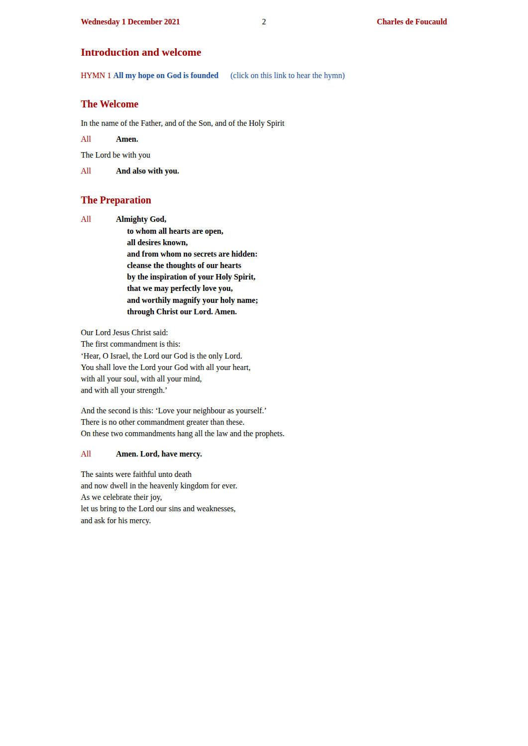Wednesday 1 December 2021
2
Charles de Foucauld
Introduction and welcome
HYMN 1 All my hope on God is founded(click on this link to hear the hymn)
The Welcome
In the name of the Father, and of the Son, and of the Holy Spirit
All
Amen.
The Lord be with you
All
And also with you.
The Preparation
All
Almighty God, to whom all hearts are open, all desires known, and from whom no secrets are hidden: cleanse the thoughts of our hearts by the inspiration of your Holy Spirit, that we may perfectly love you, and worthily magnify your holy name; through Christ our Lord. Amen.
Our Lord Jesus Christ said:
The first commandment is this:
‘Hear, O Israel, the Lord our God is the only Lord.
You shall love the Lord your God with all your heart,
with all your soul, with all your mind,
and with all your strength.’
And the second is this: ‘Love your neighbour as yourself.’
There is no other commandment greater than these.
On these two commandments hang all the law and the prophets.
All
Amen. Lord, have mercy.
The saints were faithful unto death
and now dwell in the heavenly kingdom for ever.
As we celebrate their joy,
let us bring to the Lord our sins and weaknesses,
and ask for his mercy.